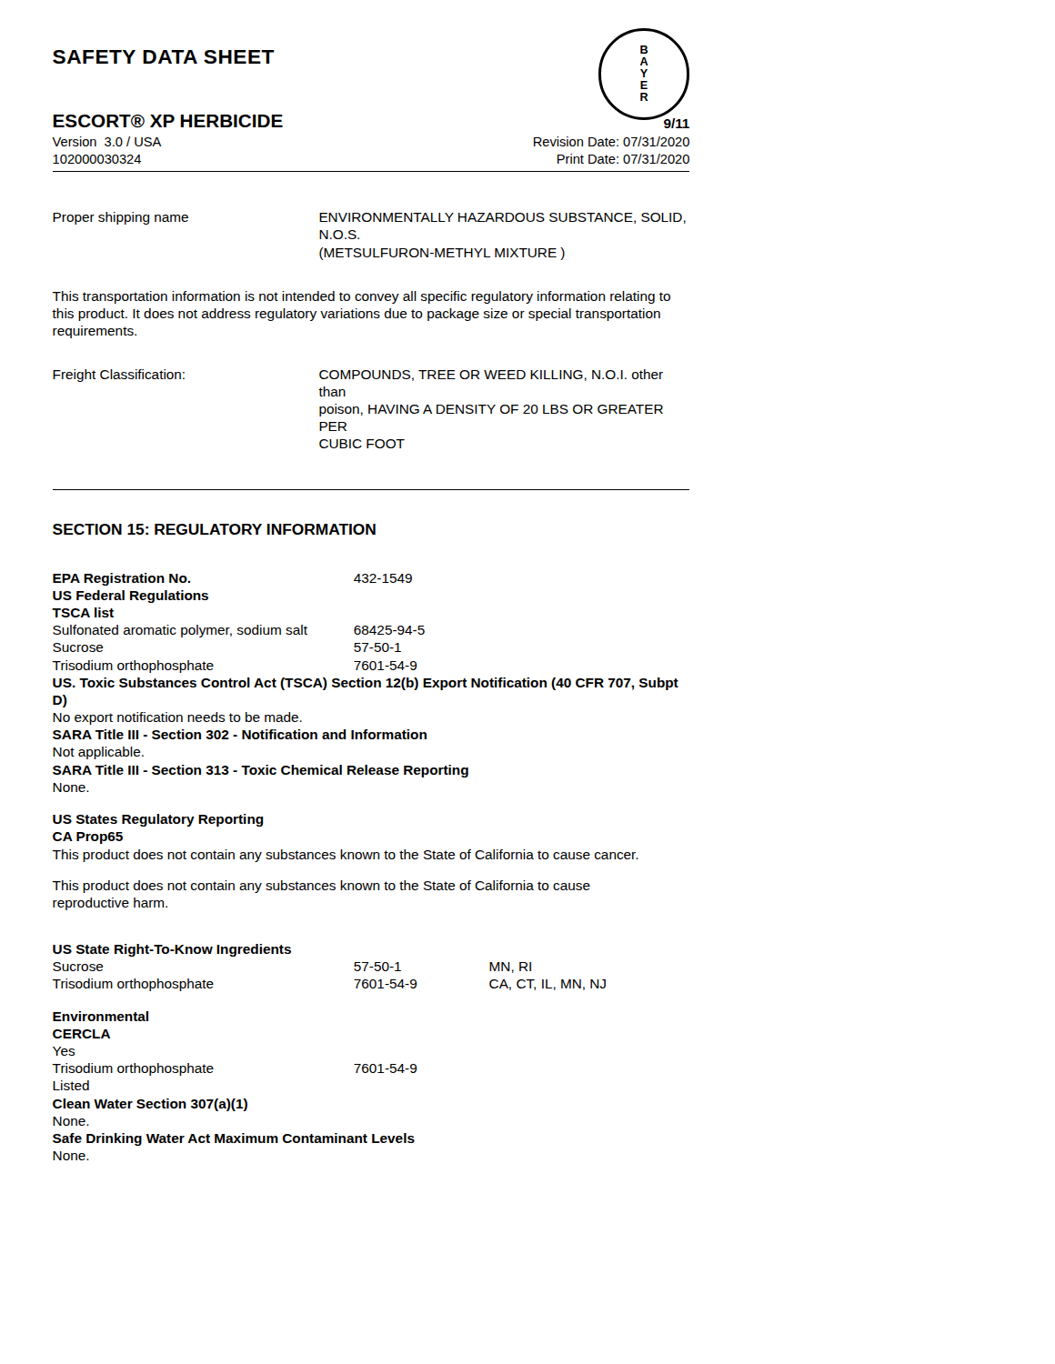B
A
Y
E
R
SAFETY DATA SHEET
ESCORT® XP HERBICIDE
9/11
Version 3.0 / USA
102000030324
Revision Date: 07/31/2020
Print Date: 07/31/2020
Proper shipping name
ENVIRONMENTALLY HAZARDOUS SUBSTANCE, SOLID,
N.O.S.
(METSULFURON-METHYL MIXTURE )
This transportation information is not intended to convey all specific regulatory information relating to this product. It does not address regulatory variations due to package size or special transportation requirements.
Freight Classification:
COMPOUNDS, TREE OR WEED KILLING, N.O.I. other than
poison, HAVING A DENSITY OF 20 LBS OR GREATER PER
CUBIC FOOT
SECTION 15: REGULATORY INFORMATION
| EPA Registration No. | 432-1549 | |
US Federal Regulations
TSCA list
| Sulfonated aromatic polymer, sodium salt | 68425-94-5 | |
| Sucrose | 57-50-1 | |
| Trisodium orthophosphate | 7601-54-9 | |
US. Toxic Substances Control Act (TSCA) Section 12(b) Export Notification (40 CFR 707, Subpt D)
No export notification needs to be made.
SARA Title III - Section 302 - Notification and Information
Not applicable.
SARA Title III - Section 313 - Toxic Chemical Release Reporting
None.
US States Regulatory Reporting
CA Prop65
This product does not contain any substances known to the State of California to cause cancer.
This product does not contain any substances known to the State of California to cause
reproductive harm.
US State Right-To-Know Ingredients
| Sucrose | 57-50-1 | MN, RI |
| Trisodium orthophosphate | 7601-54-9 | CA, CT, IL, MN, NJ |
Environmental
CERCLA
Yes
| Trisodium orthophosphate | 7601-54-9 | |
Listed
Clean Water Section 307(a)(1)
None.
Safe Drinking Water Act Maximum Contaminant Levels
None.